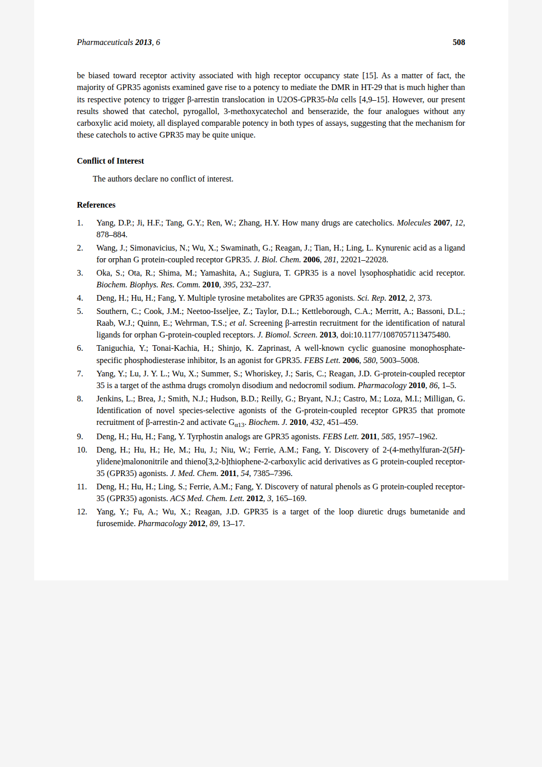Pharmaceuticals 2013, 6 508
be biased toward receptor activity associated with high receptor occupancy state [15]. As a matter of fact, the majority of GPR35 agonists examined gave rise to a potency to mediate the DMR in HT-29 that is much higher than its respective potency to trigger β-arrestin translocation in U2OS-GPR35-bla cells [4,9–15]. However, our present results showed that catechol, pyrogallol, 3-methoxycatechol and benserazide, the four analogues without any carboxylic acid moiety, all displayed comparable potency in both types of assays, suggesting that the mechanism for these catechols to active GPR35 may be quite unique.
Conflict of Interest
The authors declare no conflict of interest.
References
Yang, D.P.; Ji, H.F.; Tang, G.Y.; Ren, W.; Zhang, H.Y. How many drugs are catecholics. Molecules 2007, 12, 878–884.
Wang, J.; Simonavicius, N.; Wu, X.; Swaminath, G.; Reagan, J.; Tian, H.; Ling, L. Kynurenic acid as a ligand for orphan G protein-coupled receptor GPR35. J. Biol. Chem. 2006, 281, 22021–22028.
Oka, S.; Ota, R.; Shima, M.; Yamashita, A.; Sugiura, T. GPR35 is a novel lysophosphatidic acid receptor. Biochem. Biophys. Res. Comm. 2010, 395, 232–237.
Deng, H.; Hu, H.; Fang, Y. Multiple tyrosine metabolites are GPR35 agonists. Sci. Rep. 2012, 2, 373.
Southern, C.; Cook, J.M.; Neetoo-Isseljee, Z.; Taylor, D.L.; Kettleborough, C.A.; Merritt, A.; Bassoni, D.L.; Raab, W.J.; Quinn, E.; Wehrman, T.S.; et al. Screening β-arrestin recruitment for the identification of natural ligands for orphan G-protein-coupled receptors. J. Biomol. Screen. 2013, doi:10.1177/1087057113475480.
Taniguchia, Y.; Tonai-Kachia, H.; Shinjo, K. Zaprinast, A well-known cyclic guanosine monophosphate-specific phosphodiesterase inhibitor, Is an agonist for GPR35. FEBS Lett. 2006, 580, 5003–5008.
Yang, Y.; Lu, J. Y. L.; Wu, X.; Summer, S.; Whoriskey, J.; Saris, C.; Reagan, J.D. G-protein-coupled receptor 35 is a target of the asthma drugs cromolyn disodium and nedocromil sodium. Pharmacology 2010, 86, 1–5.
Jenkins, L.; Brea, J.; Smith, N.J.; Hudson, B.D.; Reilly, G.; Bryant, N.J.; Castro, M.; Loza, M.I.; Milligan, G. Identification of novel species-selective agonists of the G-protein-coupled receptor GPR35 that promote recruitment of β-arrestin-2 and activate Gα13. Biochem. J. 2010, 432, 451–459.
Deng, H.; Hu, H.; Fang, Y. Tyrphostin analogs are GPR35 agonists. FEBS Lett. 2011, 585, 1957–1962.
Deng, H.; Hu, H.; He, M.; Hu, J.; Niu, W.; Ferrie, A.M.; Fang, Y. Discovery of 2-(4-methylfuran-2(5H)-ylidene)malononitrile and thieno[3,2-b]thiophene-2-carboxylic acid derivatives as G protein-coupled receptor-35 (GPR35) agonists. J. Med. Chem. 2011, 54, 7385–7396.
Deng, H.; Hu, H.; Ling, S.; Ferrie, A.M.; Fang, Y. Discovery of natural phenols as G protein-coupled receptor-35 (GPR35) agonists. ACS Med. Chem. Lett. 2012, 3, 165–169.
Yang, Y.; Fu, A.; Wu, X.; Reagan, J.D. GPR35 is a target of the loop diuretic drugs bumetanide and furosemide. Pharmacology 2012, 89, 13–17.